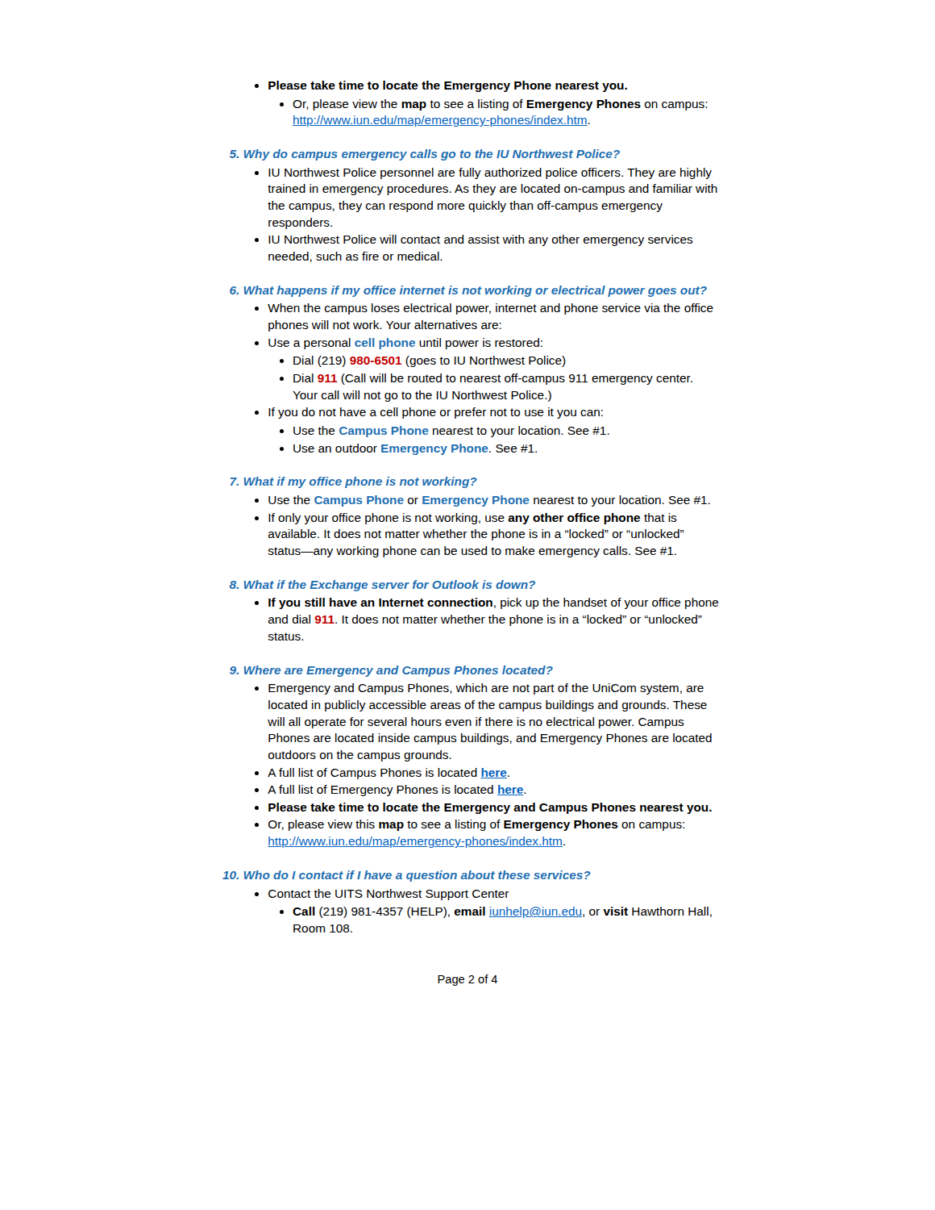Please take time to locate the Emergency Phone nearest you.
Or, please view the map to see a listing of Emergency Phones on campus: http://www.iun.edu/map/emergency-phones/index.htm.
Why do campus emergency calls go to the IU Northwest Police?
IU Northwest Police personnel are fully authorized police officers. They are highly trained in emergency procedures. As they are located on-campus and familiar with the campus, they can respond more quickly than off-campus emergency responders.
IU Northwest Police will contact and assist with any other emergency services needed, such as fire or medical.
What happens if my office internet is not working or electrical power goes out?
When the campus loses electrical power, internet and phone service via the office phones will not work. Your alternatives are:
Use a personal cell phone until power is restored:
Dial (219) 980-6501 (goes to IU Northwest Police)
Dial 911 (Call will be routed to nearest off-campus 911 emergency center. Your call will not go to the IU Northwest Police.)
If you do not have a cell phone or prefer not to use it you can:
Use the Campus Phone nearest to your location. See #1.
Use an outdoor Emergency Phone. See #1.
What if my office phone is not working?
Use the Campus Phone or Emergency Phone nearest to your location. See #1.
If only your office phone is not working, use any other office phone that is available. It does not matter whether the phone is in a “locked” or “unlocked” status—any working phone can be used to make emergency calls. See #1.
What if the Exchange server for Outlook is down?
If you still have an Internet connection, pick up the handset of your office phone and dial 911. It does not matter whether the phone is in a “locked” or “unlocked” status.
Where are Emergency and Campus Phones located?
Emergency and Campus Phones, which are not part of the UniCom system, are located in publicly accessible areas of the campus buildings and grounds. These will all operate for several hours even if there is no electrical power. Campus Phones are located inside campus buildings, and Emergency Phones are located outdoors on the campus grounds.
A full list of Campus Phones is located here.
A full list of Emergency Phones is located here.
Please take time to locate the Emergency and Campus Phones nearest you.
Or, please view this map to see a listing of Emergency Phones on campus: http://www.iun.edu/map/emergency-phones/index.htm.
Who do I contact if I have a question about these services?
Contact the UITS Northwest Support Center
Call (219) 981-4357 (HELP), email iunhelp@iun.edu, or visit Hawthorn Hall, Room 108.
Page 2 of 4